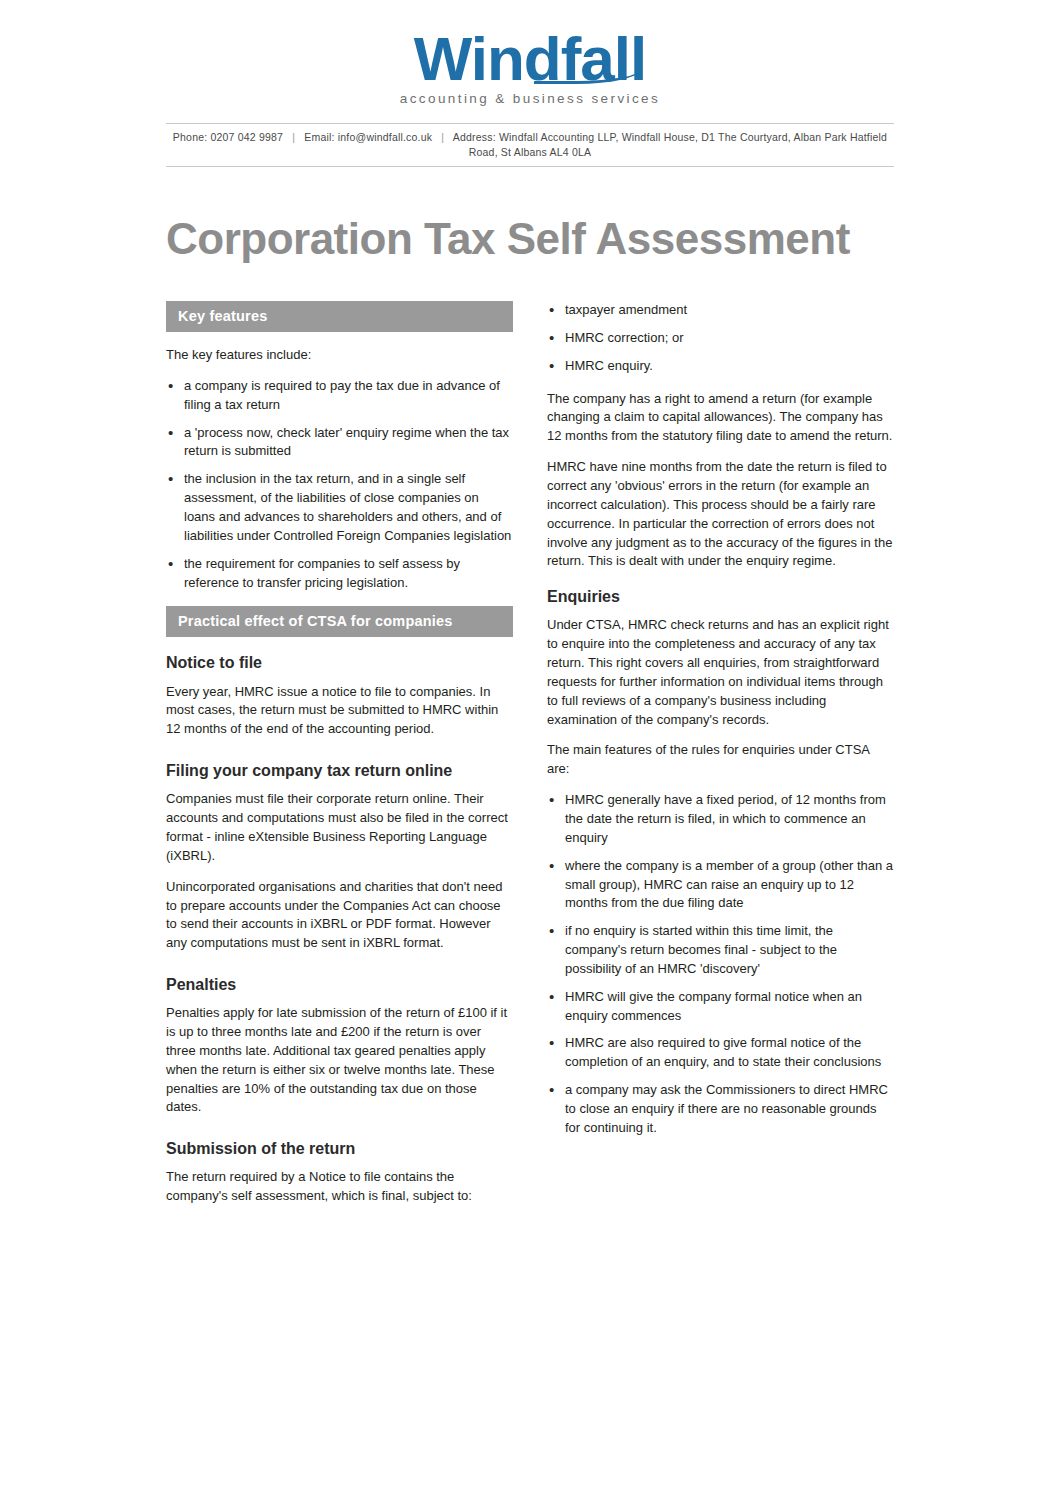Windfall
accounting & business services
Phone: 0207 042 9987 | Email: info@windfall.co.uk | Address: Windfall Accounting LLP, Windfall House, D1 The Courtyard, Alban Park Hatfield Road, St Albans AL4 0LA
Corporation Tax Self Assessment
Key features
The key features include:
a company is required to pay the tax due in advance of filing a tax return
a 'process now, check later' enquiry regime when the tax return is submitted
the inclusion in the tax return, and in a single self assessment, of the liabilities of close companies on loans and advances to shareholders and others, and of liabilities under Controlled Foreign Companies legislation
the requirement for companies to self assess by reference to transfer pricing legislation.
Practical effect of CTSA for companies
Notice to file
Every year, HMRC issue a notice to file to companies. In most cases, the return must be submitted to HMRC within 12 months of the end of the accounting period.
Filing your company tax return online
Companies must file their corporate return online. Their accounts and computations must also be filed in the correct format - inline eXtensible Business Reporting Language (iXBRL).
Unincorporated organisations and charities that don't need to prepare accounts under the Companies Act can choose to send their accounts in iXBRL or PDF format. However any computations must be sent in iXBRL format.
Penalties
Penalties apply for late submission of the return of £100 if it is up to three months late and £200 if the return is over three months late. Additional tax geared penalties apply when the return is either six or twelve months late. These penalties are 10% of the outstanding tax due on those dates.
Submission of the return
The return required by a Notice to file contains the company's self assessment, which is final, subject to:
taxpayer amendment
HMRC correction; or
HMRC enquiry.
The company has a right to amend a return (for example changing a claim to capital allowances). The company has 12 months from the statutory filing date to amend the return.
HMRC have nine months from the date the return is filed to correct any 'obvious' errors in the return (for example an incorrect calculation). This process should be a fairly rare occurrence. In particular the correction of errors does not involve any judgment as to the accuracy of the figures in the return. This is dealt with under the enquiry regime.
Enquiries
Under CTSA, HMRC check returns and has an explicit right to enquire into the completeness and accuracy of any tax return. This right covers all enquiries, from straightforward requests for further information on individual items through to full reviews of a company's business including examination of the company's records.
The main features of the rules for enquiries under CTSA are:
HMRC generally have a fixed period, of 12 months from the date the return is filed, in which to commence an enquiry
where the company is a member of a group (other than a small group), HMRC can raise an enquiry up to 12 months from the due filing date
if no enquiry is started within this time limit, the company's return becomes final - subject to the possibility of an HMRC 'discovery'
HMRC will give the company formal notice when an enquiry commences
HMRC are also required to give formal notice of the completion of an enquiry, and to state their conclusions
a company may ask the Commissioners to direct HMRC to close an enquiry if there are no reasonable grounds for continuing it.